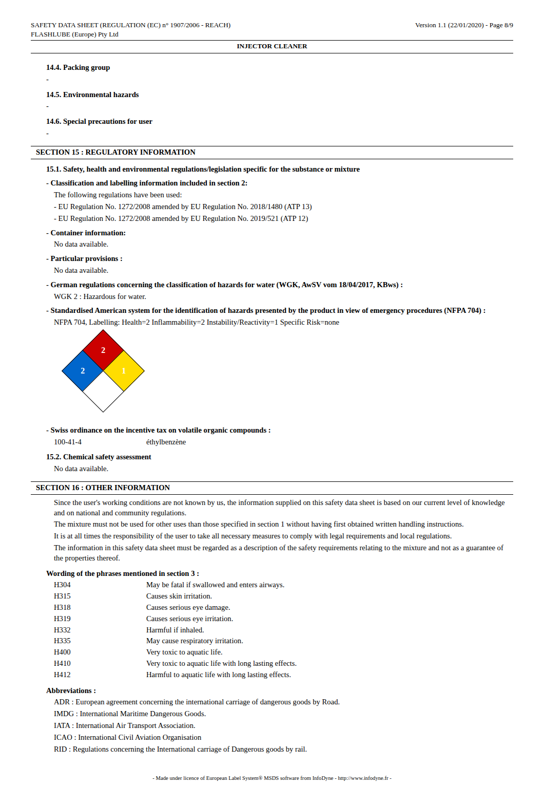SAFETY DATA SHEET (REGULATION (EC) n° 1907/2006 - REACH)
FLASHLUBE (Europe) Pty Ltd
Version 1.1 (22/01/2020) - Page 8/9
INJECTOR CLEANER
14.4. Packing group
-
14.5. Environmental hazards
-
14.6. Special precautions for user
-
SECTION 15 : REGULATORY INFORMATION
15.1. Safety, health and environmental regulations/legislation specific for the substance or mixture
- Classification and labelling information included in section 2:
The following regulations have been used:
- EU Regulation No. 1272/2008 amended by EU Regulation No. 2018/1480 (ATP 13)
- EU Regulation No. 1272/2008 amended by EU Regulation No. 2019/521 (ATP 12)
- Container information:
No data available.
- Particular provisions :
No data available.
- German regulations concerning the classification of hazards for water (WGK, AwSV vom 18/04/2017, KBws) :
WGK 2 : Hazardous for water.
- Standardised American system for the identification of hazards presented by the product in view of emergency procedures (NFPA 704) :
NFPA 704, Labelling: Health=2 Inflammability=2 Instability/Reactivity=1 Specific Risk=none
2
2
1
- Swiss ordinance on the incentive tax on volatile organic compounds :
100-41-4éthylbenzène
15.2. Chemical safety assessment
No data available.
SECTION 16 : OTHER INFORMATION
Since the user's working conditions are not known by us, the information supplied on this safety data sheet is based on our current level of knowledge and on national and community regulations.
The mixture must not be used for other uses than those specified in section 1 without having first obtained written handling instructions.
It is at all times the responsibility of the user to take all necessary measures to comply with legal requirements and local regulations.
The information in this safety data sheet must be regarded as a description of the safety requirements relating to the mixture and not as a guarantee of the properties thereof.
Wording of the phrases mentioned in section 3 :
| H304 | May be fatal if swallowed and enters airways. |
| H315 | Causes skin irritation. |
| H318 | Causes serious eye damage. |
| H319 | Causes serious eye irritation. |
| H332 | Harmful if inhaled. |
| H335 | May cause respiratory irritation. |
| H400 | Very toxic to aquatic life. |
| H410 | Very toxic to aquatic life with long lasting effects. |
| H412 | Harmful to aquatic life with long lasting effects. |
Abbreviations :
ADR : European agreement concerning the international carriage of dangerous goods by Road.
IMDG : International Maritime Dangerous Goods.
IATA : International Air Transport Association.
ICAO : International Civil Aviation Organisation
RID : Regulations concerning the International carriage of Dangerous goods by rail.
- Made under licence of European Label System® MSDS software from InfoDyne - http://www.infodyne.fr -